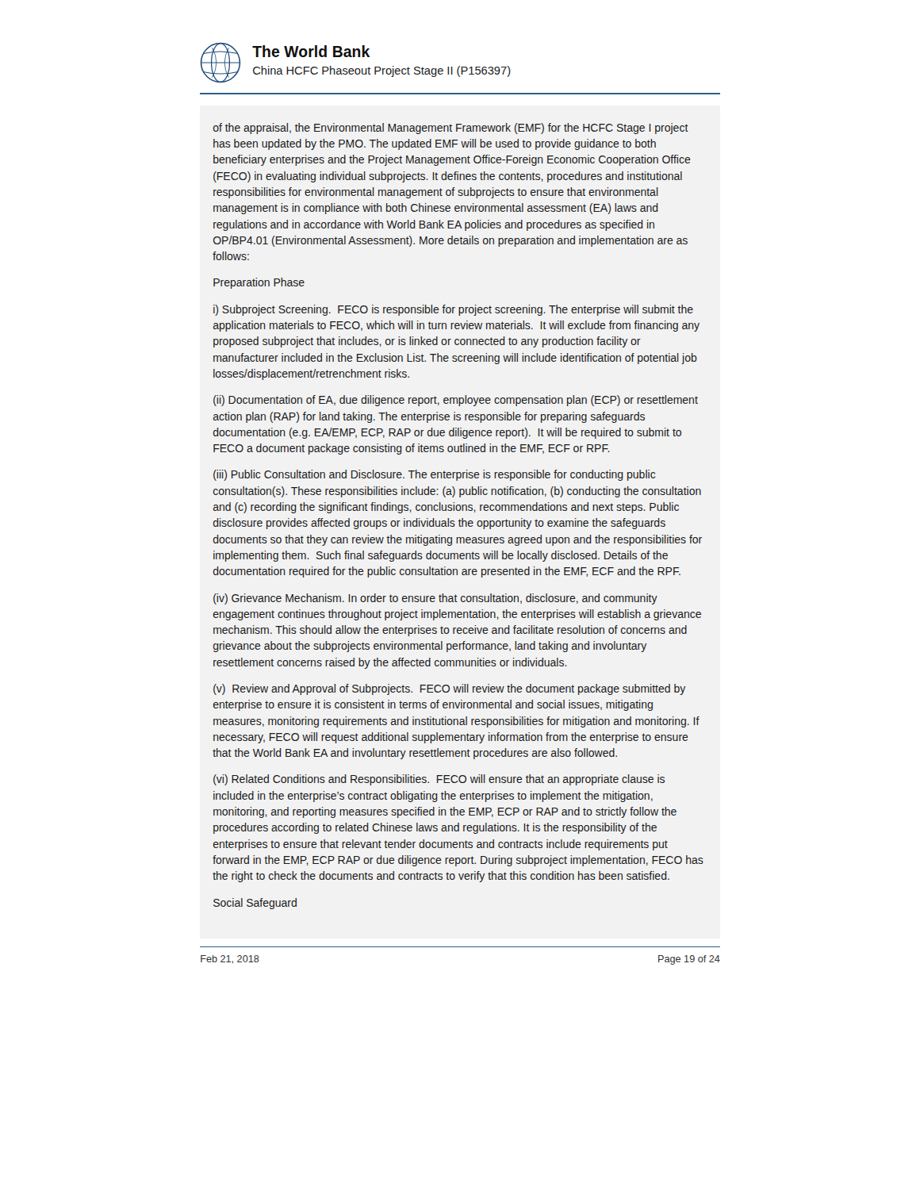The World Bank
China HCFC Phaseout Project Stage II (P156397)
of the appraisal, the Environmental Management Framework (EMF) for the HCFC Stage I project has been updated by the PMO. The updated EMF will be used to provide guidance to both beneficiary enterprises and the Project Management Office-Foreign Economic Cooperation Office (FECO) in evaluating individual subprojects. It defines the contents, procedures and institutional responsibilities for environmental management of subprojects to ensure that environmental management is in compliance with both Chinese environmental assessment (EA) laws and regulations and in accordance with World Bank EA policies and procedures as specified in OP/BP4.01 (Environmental Assessment). More details on preparation and implementation are as follows:
Preparation Phase
i) Subproject Screening. FECO is responsible for project screening. The enterprise will submit the application materials to FECO, which will in turn review materials. It will exclude from financing any proposed subproject that includes, or is linked or connected to any production facility or manufacturer included in the Exclusion List. The screening will include identification of potential job losses/displacement/retrenchment risks.
(ii) Documentation of EA, due diligence report, employee compensation plan (ECP) or resettlement action plan (RAP) for land taking. The enterprise is responsible for preparing safeguards documentation (e.g. EA/EMP, ECP, RAP or due diligence report). It will be required to submit to FECO a document package consisting of items outlined in the EMF, ECF or RPF.
(iii) Public Consultation and Disclosure. The enterprise is responsible for conducting public consultation(s). These responsibilities include: (a) public notification, (b) conducting the consultation and (c) recording the significant findings, conclusions, recommendations and next steps. Public disclosure provides affected groups or individuals the opportunity to examine the safeguards documents so that they can review the mitigating measures agreed upon and the responsibilities for implementing them. Such final safeguards documents will be locally disclosed. Details of the documentation required for the public consultation are presented in the EMF, ECF and the RPF.
(iv) Grievance Mechanism. In order to ensure that consultation, disclosure, and community engagement continues throughout project implementation, the enterprises will establish a grievance mechanism. This should allow the enterprises to receive and facilitate resolution of concerns and grievance about the subprojects environmental performance, land taking and involuntary resettlement concerns raised by the affected communities or individuals.
(v) Review and Approval of Subprojects. FECO will review the document package submitted by enterprise to ensure it is consistent in terms of environmental and social issues, mitigating measures, monitoring requirements and institutional responsibilities for mitigation and monitoring. If necessary, FECO will request additional supplementary information from the enterprise to ensure that the World Bank EA and involuntary resettlement procedures are also followed.
(vi) Related Conditions and Responsibilities. FECO will ensure that an appropriate clause is included in the enterprise’s contract obligating the enterprises to implement the mitigation, monitoring, and reporting measures specified in the EMP, ECP or RAP and to strictly follow the procedures according to related Chinese laws and regulations. It is the responsibility of the enterprises to ensure that relevant tender documents and contracts include requirements put forward in the EMP, ECP RAP or due diligence report. During subproject implementation, FECO has the right to check the documents and contracts to verify that this condition has been satisfied.
Social Safeguard
Feb 21, 2018 Page 19 of 24